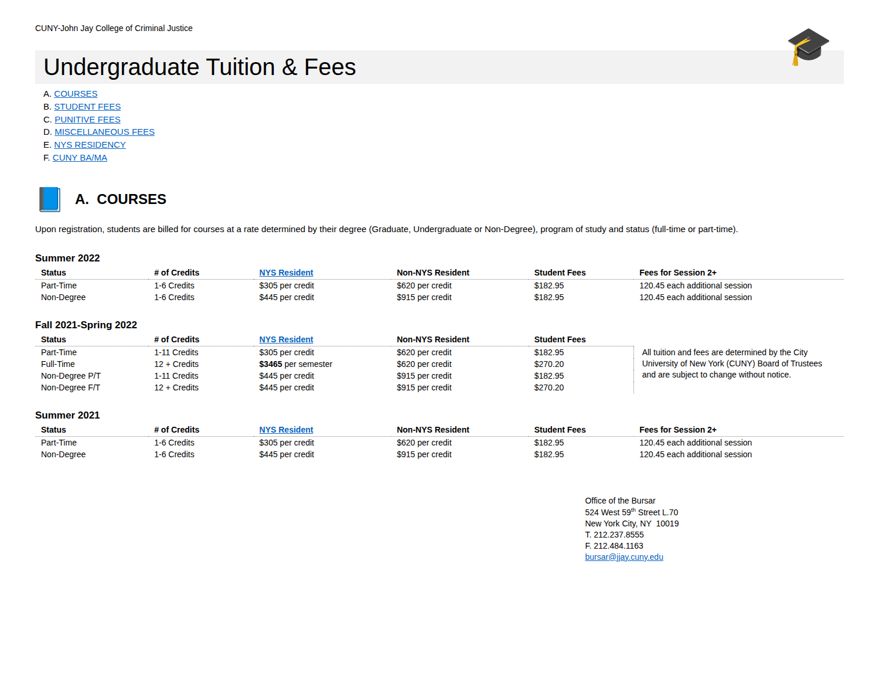CUNY-John Jay College of Criminal Justice
Undergraduate Tuition & Fees
🎓
A. COURSES
B. STUDENT FEES
C. PUNITIVE FEES
D. MISCELLANEOUS FEES
E. NYS RESIDENCY
F. CUNY BA/MA
📘
A. COURSES
Upon registration, students are billed for courses at a rate determined by their degree (Graduate, Undergraduate or Non-Degree), program of study and status (full-time or part-time).
Summer 2022
| Status | # of Credits | NYS Resident | Non-NYS Resident | Student Fees | Fees for Session 2+ |
| --- | --- | --- | --- | --- | --- |
| Part-Time | 1-6 Credits | $305 per credit | $620 per credit | $182.95 | 120.45 each additional session |
| Non-Degree | 1-6 Credits | $445 per credit | $915 per credit | $182.95 | 120.45 each additional session |
Fall 2021-Spring 2022
| Status | # of Credits | NYS Resident | Non-NYS Resident | Student Fees | |
| --- | --- | --- | --- | --- | --- |
| Part-Time | 1-11 Credits | $305 per credit | $620 per credit | $182.95 | All tuition and fees are determined by the City University of New York (CUNY) Board of Trustees and are subject to change without notice. |
| Full-Time | 12 + Credits | $3465 per semester | $620 per credit | $270.20 |
| Non-Degree P/T | 1-11 Credits | $445 per credit | $915 per credit | $182.95 |
| Non-Degree F/T | 12 + Credits | $445 per credit | $915 per credit | $270.20 |
Summer 2021
| Status | # of Credits | NYS Resident | Non-NYS Resident | Student Fees | Fees for Session 2+ |
| --- | --- | --- | --- | --- | --- |
| Part-Time | 1-6 Credits | $305 per credit | $620 per credit | $182.95 | 120.45 each additional session |
| Non-Degree | 1-6 Credits | $445 per credit | $915 per credit | $182.95 | 120.45 each additional session |
Office of the Bursar
524 West 59th Street L.70
New York City, NY 10019
T. 212.237.8555
F. 212.484.1163
bursar@jjay.cuny.edu